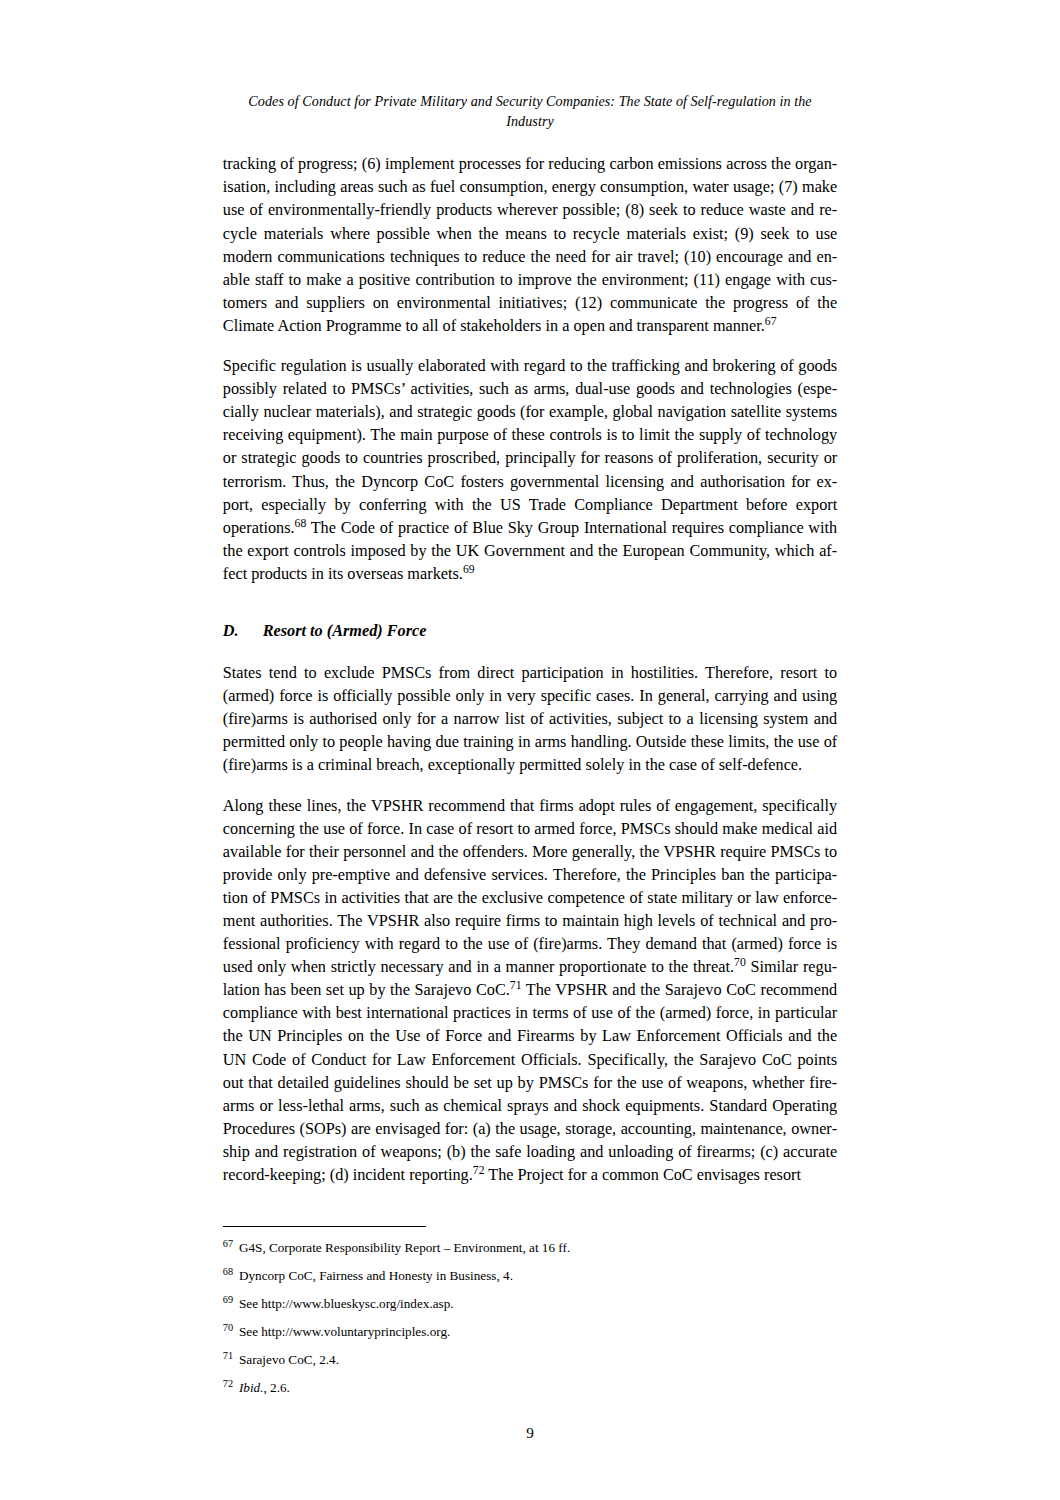Codes of Conduct for Private Military and Security Companies: The State of Self-regulation in the Industry
tracking of progress; (6) implement processes for reducing carbon emissions across the organisation, including areas such as fuel consumption, energy consumption, water usage; (7) make use of environmentally-friendly products wherever possible; (8) seek to reduce waste and recycle materials where possible when the means to recycle materials exist; (9) seek to use modern communications techniques to reduce the need for air travel; (10) encourage and enable staff to make a positive contribution to improve the environment; (11) engage with customers and suppliers on environmental initiatives; (12) communicate the progress of the Climate Action Programme to all of stakeholders in a open and transparent manner.67
Specific regulation is usually elaborated with regard to the trafficking and brokering of goods possibly related to PMSCs’ activities, such as arms, dual-use goods and technologies (especially nuclear materials), and strategic goods (for example, global navigation satellite systems receiving equipment). The main purpose of these controls is to limit the supply of technology or strategic goods to countries proscribed, principally for reasons of proliferation, security or terrorism. Thus, the Dyncorp CoC fosters governmental licensing and authorisation for export, especially by conferring with the US Trade Compliance Department before export operations.68 The Code of practice of Blue Sky Group International requires compliance with the export controls imposed by the UK Government and the European Community, which affect products in its overseas markets.69
D. Resort to (Armed) Force
States tend to exclude PMSCs from direct participation in hostilities. Therefore, resort to (armed) force is officially possible only in very specific cases. In general, carrying and using (fire)arms is authorised only for a narrow list of activities, subject to a licensing system and permitted only to people having due training in arms handling. Outside these limits, the use of (fire)arms is a criminal breach, exceptionally permitted solely in the case of self-defence.
Along these lines, the VPSHR recommend that firms adopt rules of engagement, specifically concerning the use of force. In case of resort to armed force, PMSCs should make medical aid available for their personnel and the offenders. More generally, the VPSHR require PMSCs to provide only pre-emptive and defensive services. Therefore, the Principles ban the participation of PMSCs in activities that are the exclusive competence of state military or law enforcement authorities. The VPSHR also require firms to maintain high levels of technical and professional proficiency with regard to the use of (fire)arms. They demand that (armed) force is used only when strictly necessary and in a manner proportionate to the threat.70 Similar regulation has been set up by the Sarajevo CoC.71 The VPSHR and the Sarajevo CoC recommend compliance with best international practices in terms of use of the (armed) force, in particular the UN Principles on the Use of Force and Firearms by Law Enforcement Officials and the UN Code of Conduct for Law Enforcement Officials. Specifically, the Sarajevo CoC points out that detailed guidelines should be set up by PMSCs for the use of weapons, whether fire-arms or less-lethal arms, such as chemical sprays and shock equipments. Standard Operating Procedures (SOPs) are envisaged for: (a) the usage, storage, accounting, maintenance, ownership and registration of weapons; (b) the safe loading and unloading of firearms; (c) accurate record-keeping; (d) incident reporting.72 The Project for a common CoC envisages resort
67 G4S, Corporate Responsibility Report – Environment, at 16 ff.
68 Dyncorp CoC, Fairness and Honesty in Business, 4.
69 See http://www.blueskysc.org/index.asp.
70 See http://www.voluntaryprinciples.org.
71 Sarajevo CoC, 2.4.
72 Ibid., 2.6.
9